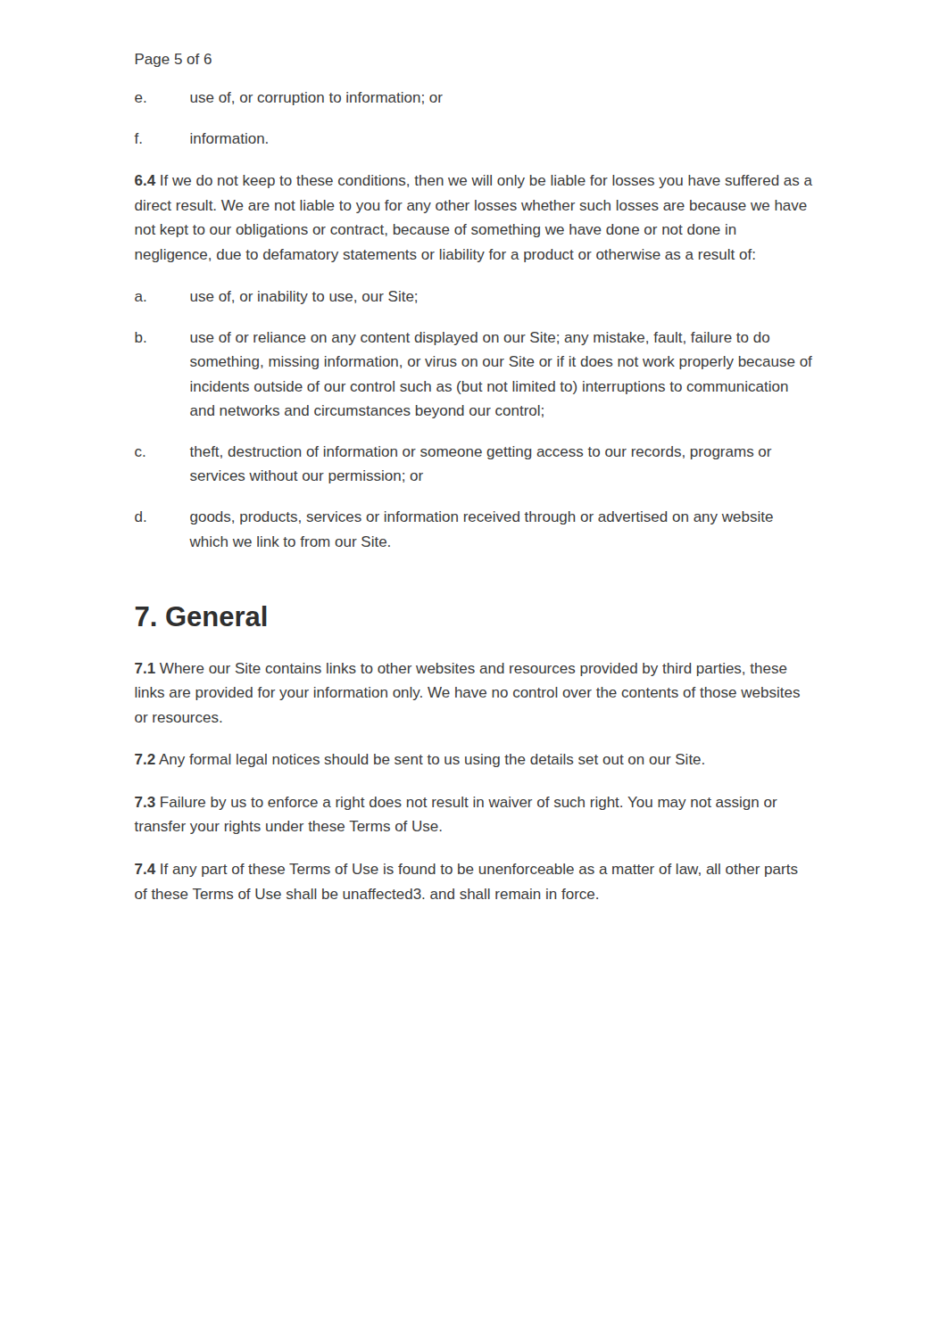Page 5 of 6
| e. | use of, or corruption to information; or |
| f. | information. |
6.4 If we do not keep to these conditions, then we will only be liable for losses you have suffered as a direct result. We are not liable to you for any other losses whether such losses are because we have not kept to our obligations or contract, because of something we have done or not done in negligence, due to defamatory statements or liability for a product or otherwise as a result of:
| a. | use of, or inability to use, our Site; |
| b. | use of or reliance on any content displayed on our Site; any mistake, fault, failure to do something, missing information, or virus on our Site or if it does not work properly because of incidents outside of our control such as (but not limited to) interruptions to communication and networks and circumstances beyond our control; |
| c. | theft, destruction of information or someone getting access to our records, programs or services without our permission; or |
| d. | goods, products, services or information received through or advertised on any website which we link to from our Site. |
7. General
7.1 Where our Site contains links to other websites and resources provided by third parties, these links are provided for your information only. We have no control over the contents of those websites or resources.
7.2 Any formal legal notices should be sent to us using the details set out on our Site.
7.3 Failure by us to enforce a right does not result in waiver of such right. You may not assign or transfer your rights under these Terms of Use.
7.4 If any part of these Terms of Use is found to be unenforceable as a matter of law, all other parts of these Terms of Use shall be unaffected3. and shall remain in force.